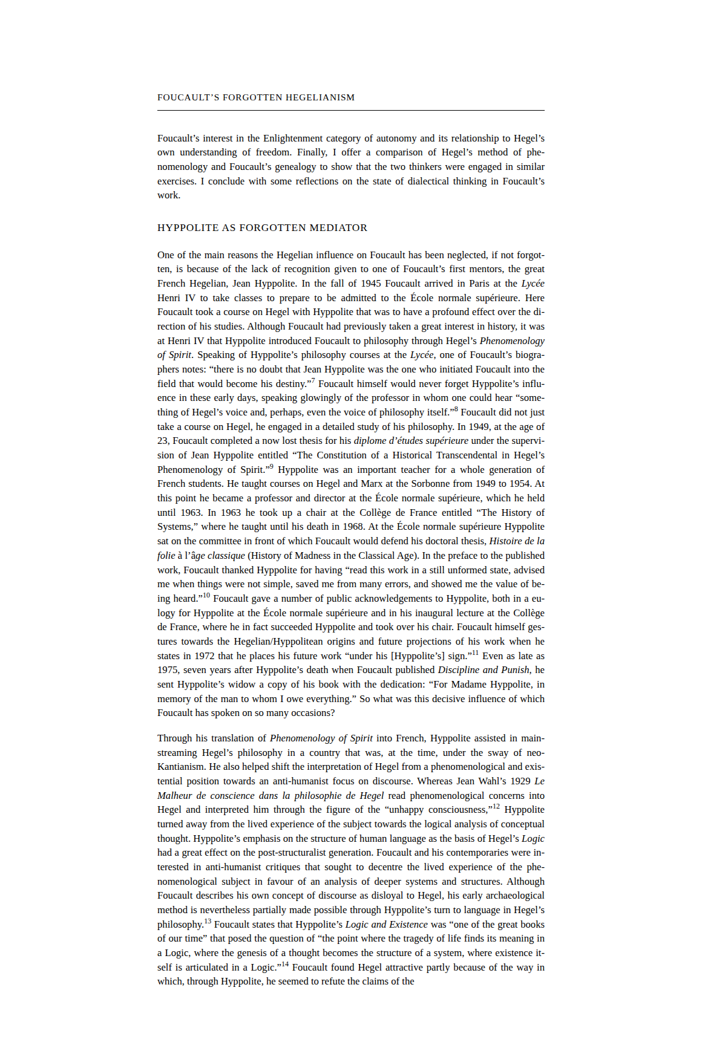Foucault’s Forgotten Hegelianism
Foucault’s interest in the Enlightenment category of autonomy and its relationship to Hegel’s own understanding of freedom. Finally, I offer a comparison of Hegel’s method of phenomenology and Foucault’s genealogy to show that the two thinkers were engaged in similar exercises. I conclude with some reflections on the state of dialectical thinking in Foucault’s work.
Hyppolite as Forgotten Mediator
One of the main reasons the Hegelian influence on Foucault has been neglected, if not forgotten, is because of the lack of recognition given to one of Foucault’s first mentors, the great French Hegelian, Jean Hyppolite. In the fall of 1945 Foucault arrived in Paris at the Lycée Henri IV to take classes to prepare to be admitted to the École normale supérieure. Here Foucault took a course on Hegel with Hyppolite that was to have a profound effect over the direction of his studies. Although Foucault had previously taken a great interest in history, it was at Henri IV that Hyppolite introduced Foucault to philosophy through Hegel’s Phenomenology of Spirit. Speaking of Hyppolite’s philosophy courses at the Lycée, one of Foucault’s biographers notes: “there is no doubt that Jean Hyppolite was the one who initiated Foucault into the field that would become his destiny.”7 Foucault himself would never forget Hyppolite’s influence in these early days, speaking glowingly of the professor in whom one could hear “something of Hegel’s voice and, perhaps, even the voice of philosophy itself.”8 Foucault did not just take a course on Hegel, he engaged in a detailed study of his philosophy. In 1949, at the age of 23, Foucault completed a now lost thesis for his diplome d’études supérieure under the supervision of Jean Hyppolite entitled “The Constitution of a Historical Transcendental in Hegel’s Phenomenology of Spirit.”9 Hyppolite was an important teacher for a whole generation of French students. He taught courses on Hegel and Marx at the Sorbonne from 1949 to 1954. At this point he became a professor and director at the École normale supérieure, which he held until 1963. In 1963 he took up a chair at the Collège de France entitled “The History of Systems,” where he taught until his death in 1968. At the École normale supérieure Hyppolite sat on the committee in front of which Foucault would defend his doctoral thesis, Histoire de la folie à l’âge classique (History of Madness in the Classical Age). In the preface to the published work, Foucault thanked Hyppolite for having “read this work in a still unformed state, advised me when things were not simple, saved me from many errors, and showed me the value of being heard.”10 Foucault gave a number of public acknowledgements to Hyppolite, both in a eulogy for Hyppolite at the École normale supérieure and in his inaugural lecture at the Collège de France, where he in fact succeeded Hyppolite and took over his chair. Foucault himself gestures towards the Hegelian/Hyppolitean origins and future projections of his work when he states in 1972 that he places his future work “under his [Hyppolite’s] sign.”11 Even as late as 1975, seven years after Hyppolite’s death when Foucault published Discipline and Punish, he sent Hyppolite’s widow a copy of his book with the dedication: “For Madame Hyppolite, in memory of the man to whom I owe everything.” So what was this decisive influence of which Foucault has spoken on so many occasions?
Through his translation of Phenomenology of Spirit into French, Hyppolite assisted in mainstreaming Hegel’s philosophy in a country that was, at the time, under the sway of neo-Kantianism. He also helped shift the interpretation of Hegel from a phenomenological and existential position towards an anti-humanist focus on discourse. Whereas Jean Wahl’s 1929 Le Malheur de conscience dans la philosophie de Hegel read phenomenological concerns into Hegel and interpreted him through the figure of the “unhappy consciousness,”12 Hyppolite turned away from the lived experience of the subject towards the logical analysis of conceptual thought. Hyppolite’s emphasis on the structure of human language as the basis of Hegel’s Logic had a great effect on the post-structuralist generation. Foucault and his contemporaries were interested in anti-humanist critiques that sought to decentre the lived experience of the phenomenological subject in favour of an analysis of deeper systems and structures. Although Foucault describes his own concept of discourse as disloyal to Hegel, his early archaeological method is nevertheless partially made possible through Hyppolite’s turn to language in Hegel’s philosophy.13 Foucault states that Hyppolite’s Logic and Existence was “one of the great books of our time” that posed the question of “the point where the tragedy of life finds its meaning in a Logic, where the genesis of a thought becomes the structure of a system, where existence itself is articulated in a Logic.”14 Foucault found Hegel attractive partly because of the way in which, through Hyppolite, he seemed to refute the claims of the